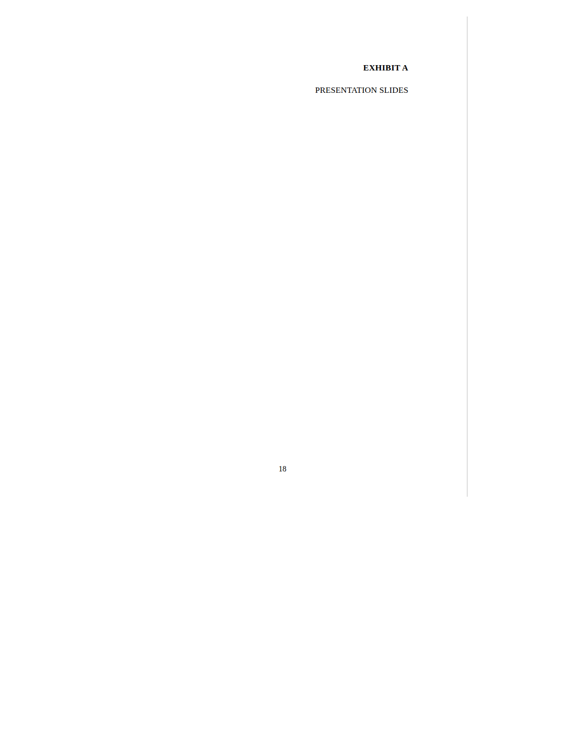EXHIBIT A
PRESENTATION SLIDES
18